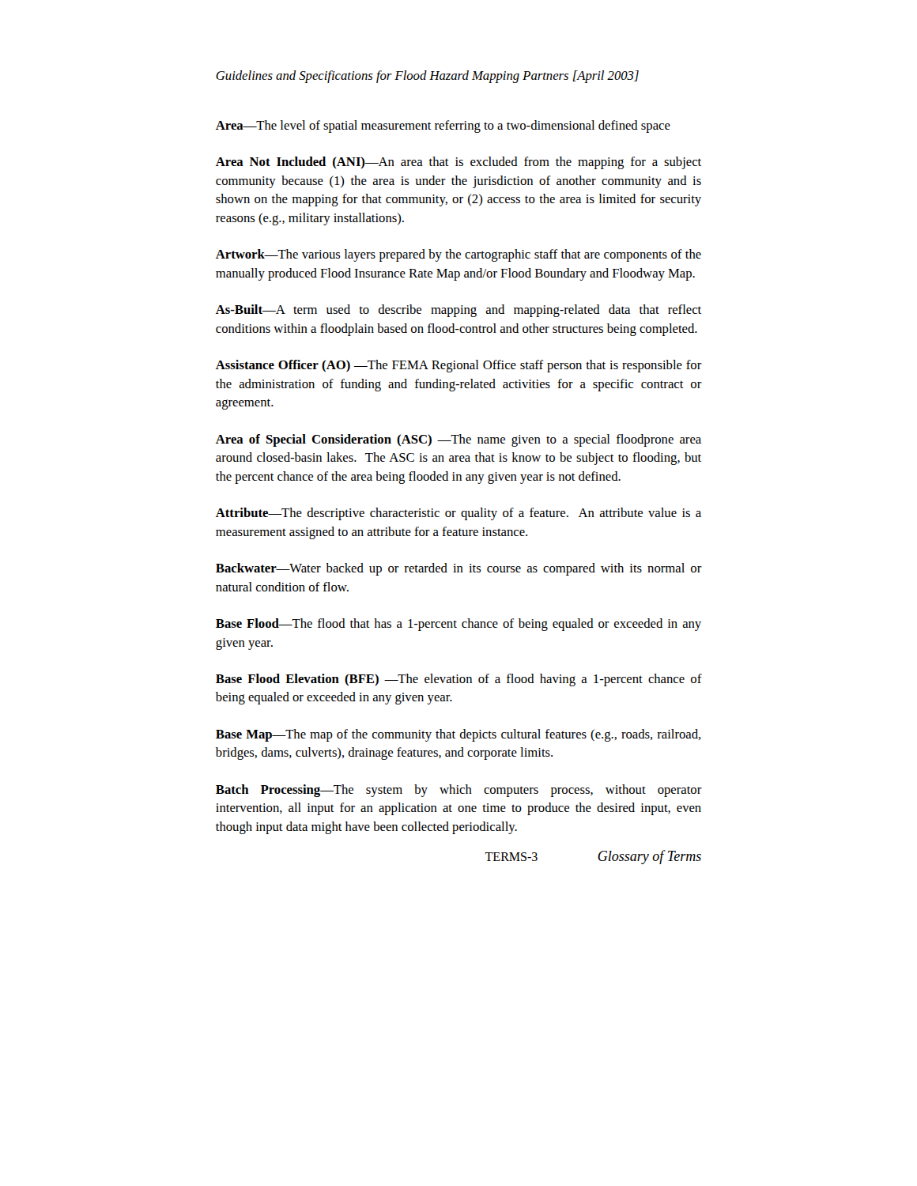Guidelines and Specifications for Flood Hazard Mapping Partners [April 2003]
Area—The level of spatial measurement referring to a two-dimensional defined space
Area Not Included (ANI)—An area that is excluded from the mapping for a subject community because (1) the area is under the jurisdiction of another community and is shown on the mapping for that community, or (2) access to the area is limited for security reasons (e.g., military installations).
Artwork—The various layers prepared by the cartographic staff that are components of the manually produced Flood Insurance Rate Map and/or Flood Boundary and Floodway Map.
As-Built—A term used to describe mapping and mapping-related data that reflect conditions within a floodplain based on flood-control and other structures being completed.
Assistance Officer (AO) —The FEMA Regional Office staff person that is responsible for the administration of funding and funding-related activities for a specific contract or agreement.
Area of Special Consideration (ASC) —The name given to a special floodprone area around closed-basin lakes. The ASC is an area that is know to be subject to flooding, but the percent chance of the area being flooded in any given year is not defined.
Attribute—The descriptive characteristic or quality of a feature. An attribute value is a measurement assigned to an attribute for a feature instance.
Backwater—Water backed up or retarded in its course as compared with its normal or natural condition of flow.
Base Flood—The flood that has a 1-percent chance of being equaled or exceeded in any given year.
Base Flood Elevation (BFE) —The elevation of a flood having a 1-percent chance of being equaled or exceeded in any given year.
Base Map—The map of the community that depicts cultural features (e.g., roads, railroad, bridges, dams, culverts), drainage features, and corporate limits.
Batch Processing—The system by which computers process, without operator intervention, all input for an application at one time to produce the desired input, even though input data might have been collected periodically.
TERMS-3 Glossary of Terms